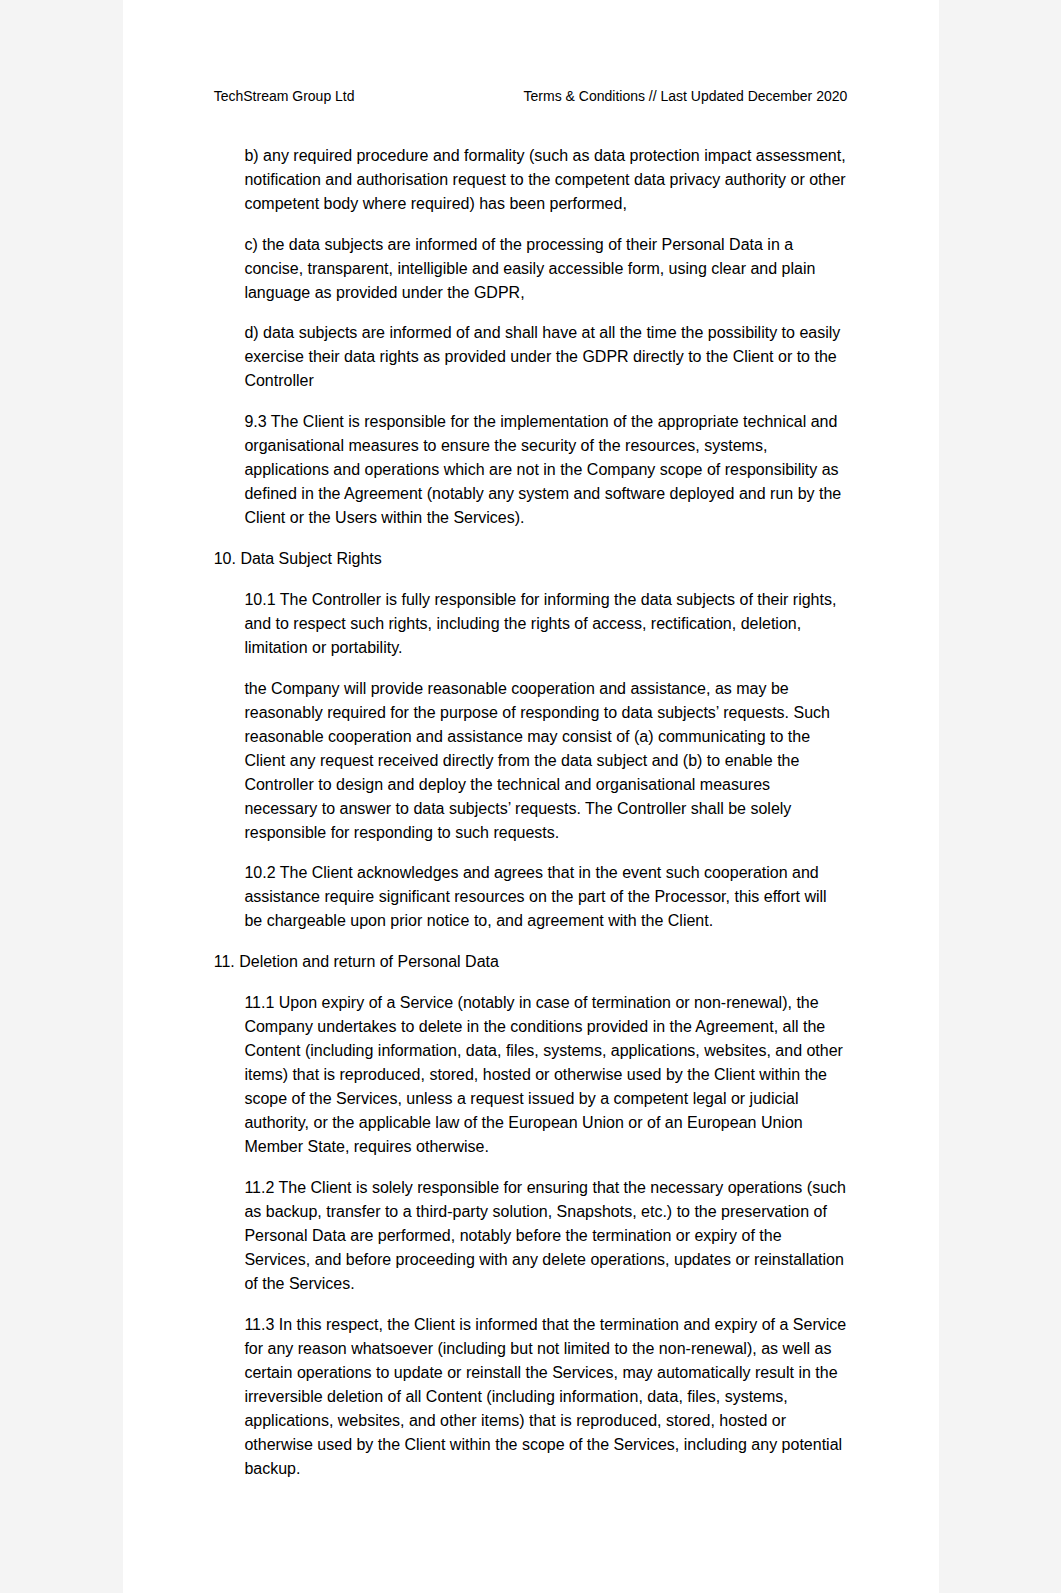TechStream Group Ltd Terms & Conditions // Last Updated December 2020
b) any required procedure and formality (such as data protection impact assessment, notification and authorisation request to the competent data privacy authority or other competent body where required) has been performed,
c) the data subjects are informed of the processing of their Personal Data in a concise, transparent, intelligible and easily accessible form, using clear and plain language as provided under the GDPR,
d) data subjects are informed of and shall have at all the time the possibility to easily exercise their data rights as provided under the GDPR directly to the Client or to the Controller
9.3 The Client is responsible for the implementation of the appropriate technical and organisational measures to ensure the security of the resources, systems, applications and operations which are not in the Company scope of responsibility as defined in the Agreement (notably any system and software deployed and run by the Client or the Users within the Services).
10. Data Subject Rights
10.1 The Controller is fully responsible for informing the data subjects of their rights, and to respect such rights, including the rights of access, rectification, deletion, limitation or portability.
the Company will provide reasonable cooperation and assistance, as may be reasonably required for the purpose of responding to data subjects’ requests. Such reasonable cooperation and assistance may consist of (a) communicating to the Client any request received directly from the data subject and (b) to enable the Controller to design and deploy the technical and organisational measures necessary to answer to data subjects’ requests. The Controller shall be solely responsible for responding to such requests.
10.2 The Client acknowledges and agrees that in the event such cooperation and assistance require significant resources on the part of the Processor, this effort will be chargeable upon prior notice to, and agreement with the Client.
11. Deletion and return of Personal Data
11.1 Upon expiry of a Service (notably in case of termination or non-renewal), the Company undertakes to delete in the conditions provided in the Agreement, all the Content (including information, data, files, systems, applications, websites, and other items) that is reproduced, stored, hosted or otherwise used by the Client within the scope of the Services, unless a request issued by a competent legal or judicial authority, or the applicable law of the European Union or of an European Union Member State, requires otherwise.
11.2 The Client is solely responsible for ensuring that the necessary operations (such as backup, transfer to a third-party solution, Snapshots, etc.) to the preservation of Personal Data are performed, notably before the termination or expiry of the Services, and before proceeding with any delete operations, updates or reinstallation of the Services.
11.3 In this respect, the Client is informed that the termination and expiry of a Service for any reason whatsoever (including but not limited to the non-renewal), as well as certain operations to update or reinstall the Services, may automatically result in the irreversible deletion of all Content (including information, data, files, systems, applications, websites, and other items) that is reproduced, stored, hosted or otherwise used by the Client within the scope of the Services, including any potential backup.